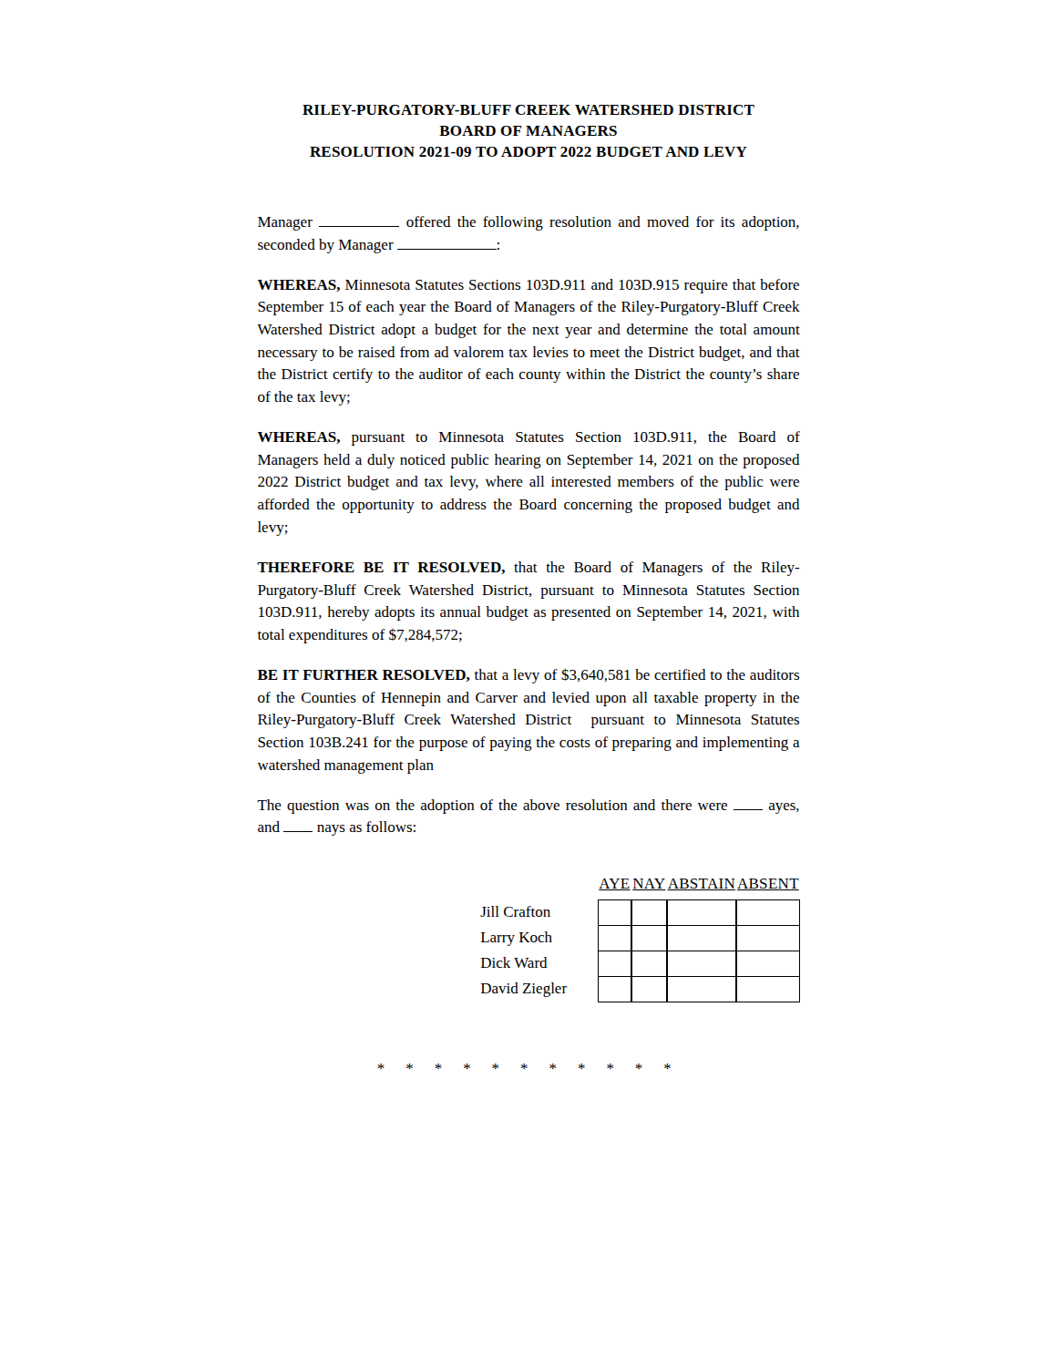RILEY-PURGATORY-BLUFF CREEK WATERSHED DISTRICT BOARD OF MANAGERS RESOLUTION 2021-09 TO ADOPT 2022 BUDGET AND LEVY
Manager offered the following resolution and moved for its adoption, seconded by Manager :
WHEREAS, Minnesota Statutes Sections 103D.911 and 103D.915 require that before September 15 of each year the Board of Managers of the Riley-Purgatory-Bluff Creek Watershed District adopt a budget for the next year and determine the total amount necessary to be raised from ad valorem tax levies to meet the District budget, and that the District certify to the auditor of each county within the District the county’s share of the tax levy;
WHEREAS, pursuant to Minnesota Statutes Section 103D.911, the Board of Managers held a duly noticed public hearing on September 14, 2021 on the proposed 2022 District budget and tax levy, where all interested members of the public were afforded the opportunity to address the Board concerning the proposed budget and levy;
THEREFORE BE IT RESOLVED, that the Board of Managers of the Riley-Purgatory-Bluff Creek Watershed District, pursuant to Minnesota Statutes Section 103D.911, hereby adopts its annual budget as presented on September 14, 2021, with total expenditures of $7,284,572;
BE IT FURTHER RESOLVED, that a levy of $3,640,581 be certified to the auditors of the Counties of Hennepin and Carver and levied upon all taxable property in the Riley-Purgatory-Bluff Creek Watershed District pursuant to Minnesota Statutes Section 103B.241 for the purpose of paying the costs of preparing and implementing a watershed management plan
The question was on the adoption of the above resolution and there were ayes, and nays as follows:
| | AYE | | NAY | | ABSTAIN | | ABSENT |
| --- | --- | --- | --- | --- | --- | --- | --- |
| Jill Crafton | | | | | | | |
| Larry Koch | | | | | | | |
| Dick Ward | | | | | | | |
| David Ziegler | | | | | | | |
* * * * * * * * * * *